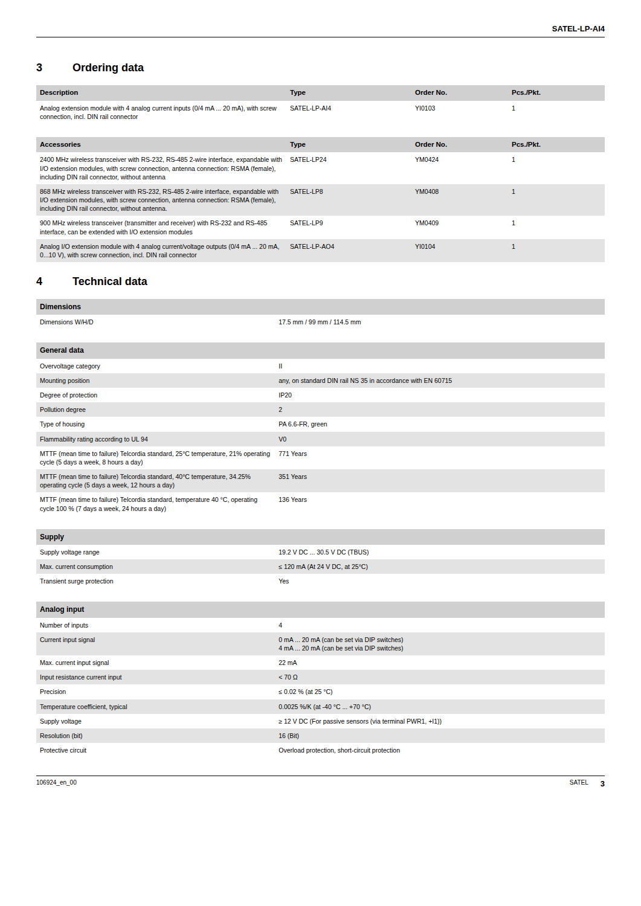SATEL-LP-AI4
3 Ordering data
| Description | Type | Order No. | Pcs./Pkt. |
| Analog extension module with 4 analog current inputs (0/4 mA ... 20 mA), with screw connection, incl. DIN rail connector | SATEL-LP-AI4 | YI0103 | 1 |
| Accessories | Type | Order No. | Pcs./Pkt. |
| 2400 MHz wireless transceiver with RS-232, RS-485 2-wire interface, expandable with I/O extension modules, with screw connection, antenna connection: RSMA (female), including DIN rail connector, without antenna | SATEL-LP24 | YM0424 | 1 |
| 868 MHz wireless transceiver with RS-232, RS-485 2-wire interface, expandable with I/O extension modules, with screw connection, antenna connection: RSMA (female), including DIN rail connector, without antenna. | SATEL-LP8 | YM0408 | 1 |
| 900 MHz wireless transceiver (transmitter and receiver) with RS-232 and RS-485 interface, can be extended with I/O extension modules | SATEL-LP9 | YM0409 | 1 |
| Analog I/O extension module with 4 analog current/voltage outputs (0/4 mA ... 20 mA, 0...10 V), with screw connection, incl. DIN rail connector | SATEL-LP-AO4 | YI0104 | 1 |
4 Technical data
| Dimensions |
| Dimensions W/H/D | 17.5 mm / 99 mm / 114.5 mm |
| General data |
| Overvoltage category | II |
| Mounting position | any, on standard DIN rail NS 35 in accordance with EN 60715 |
| Degree of protection | IP20 |
| Pollution degree | 2 |
| Type of housing | PA 6.6-FR, green |
| Flammability rating according to UL 94 | V0 |
| MTTF (mean time to failure) Telcordia standard, 25°C temperature, 21% operating cycle (5 days a week, 8 hours a day) | 771 Years |
| MTTF (mean time to failure) Telcordia standard, 40°C temperature, 34.25% operating cycle (5 days a week, 12 hours a day) | 351 Years |
| MTTF (mean time to failure) Telcordia standard, temperature 40 °C, operating cycle 100 % (7 days a week, 24 hours a day) | 136 Years |
| Supply |
| Supply voltage range | 19.2 V DC ... 30.5 V DC (TBUS) |
| Max. current consumption | ≤ 120 mA (At 24 V DC, at 25°C) |
| Transient surge protection | Yes |
| Analog input |
| Number of inputs | 4 |
| Current input signal | 0 mA ... 20 mA (can be set via DIP switches) 4 mA ... 20 mA (can be set via DIP switches) |
| Max. current input signal | 22 mA |
| Input resistance current input | < 70 Ω |
| Precision | ≤ 0.02 % (at 25 °C) |
| Temperature coefficient, typical | 0.0025 %/K (at -40 °C ... +70 °C) |
| Supply voltage | ≥ 12 V DC (For passive sensors (via terminal PWR1, +I1)) |
| Resolution (bit) | 16 (Bit) |
| Protective circuit | Overload protection, short-circuit protection |
106924_en_00
SATEL
3